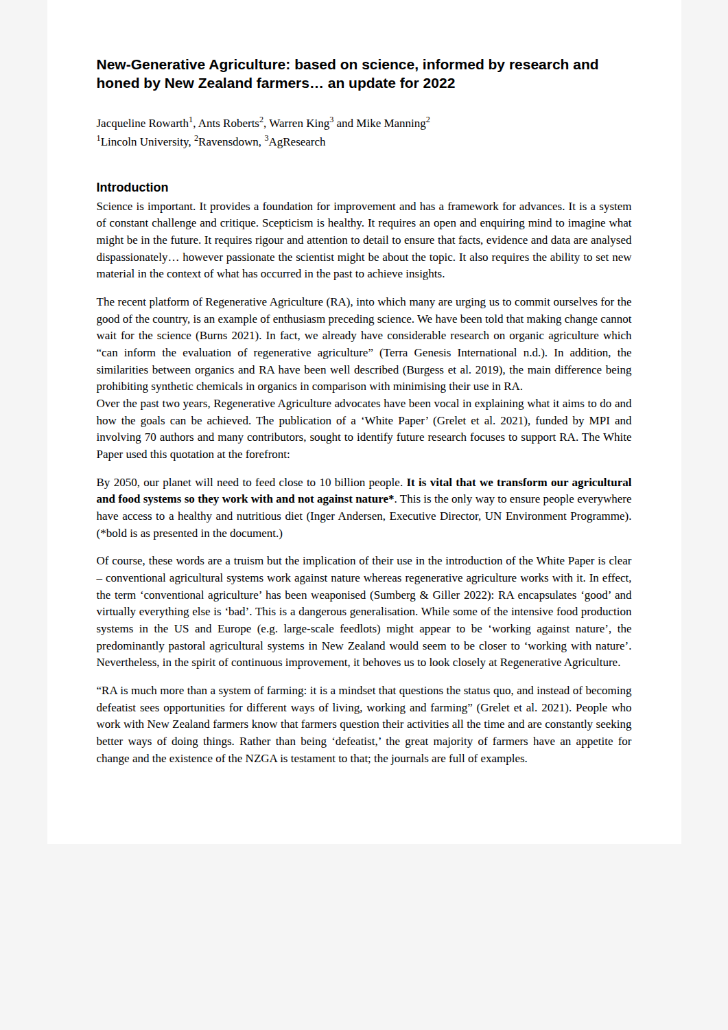New-Generative Agriculture: based on science, informed by research and honed by New Zealand farmers… an update for 2022
Jacqueline Rowarth1, Ants Roberts2, Warren King3 and Mike Manning2
1Lincoln University, 2Ravensdown, 3AgResearch
Introduction
Science is important. It provides a foundation for improvement and has a framework for advances. It is a system of constant challenge and critique. Scepticism is healthy. It requires an open and enquiring mind to imagine what might be in the future. It requires rigour and attention to detail to ensure that facts, evidence and data are analysed dispassionately… however passionate the scientist might be about the topic. It also requires the ability to set new material in the context of what has occurred in the past to achieve insights.
The recent platform of Regenerative Agriculture (RA), into which many are urging us to commit ourselves for the good of the country, is an example of enthusiasm preceding science. We have been told that making change cannot wait for the science (Burns 2021). In fact, we already have considerable research on organic agriculture which “can inform the evaluation of regenerative agriculture” (Terra Genesis International n.d.). In addition, the similarities between organics and RA have been well described (Burgess et al. 2019), the main difference being prohibiting synthetic chemicals in organics in comparison with minimising their use in RA.
Over the past two years, Regenerative Agriculture advocates have been vocal in explaining what it aims to do and how the goals can be achieved. The publication of a ‘White Paper’ (Grelet et al. 2021), funded by MPI and involving 70 authors and many contributors, sought to identify future research focuses to support RA. The White Paper used this quotation at the forefront:
By 2050, our planet will need to feed close to 10 billion people. It is vital that we transform our agricultural and food systems so they work with and not against nature*. This is the only way to ensure people everywhere have access to a healthy and nutritious diet (Inger Andersen, Executive Director, UN Environment Programme). (*bold is as presented in the document.)
Of course, these words are a truism but the implication of their use in the introduction of the White Paper is clear – conventional agricultural systems work against nature whereas regenerative agriculture works with it. In effect, the term ‘conventional agriculture’ has been weaponised (Sumberg & Giller 2022): RA encapsulates ‘good’ and virtually everything else is ‘bad’. This is a dangerous generalisation. While some of the intensive food production systems in the US and Europe (e.g. large-scale feedlots) might appear to be ‘working against nature’, the predominantly pastoral agricultural systems in New Zealand would seem to be closer to ‘working with nature’. Nevertheless, in the spirit of continuous improvement, it behoves us to look closely at Regenerative Agriculture.
“RA is much more than a system of farming: it is a mindset that questions the status quo, and instead of becoming defeatist sees opportunities for different ways of living, working and farming” (Grelet et al. 2021). People who work with New Zealand farmers know that farmers question their activities all the time and are constantly seeking better ways of doing things. Rather than being ‘defeatist,’ the great majority of farmers have an appetite for change and the existence of the NZGA is testament to that; the journals are full of examples.